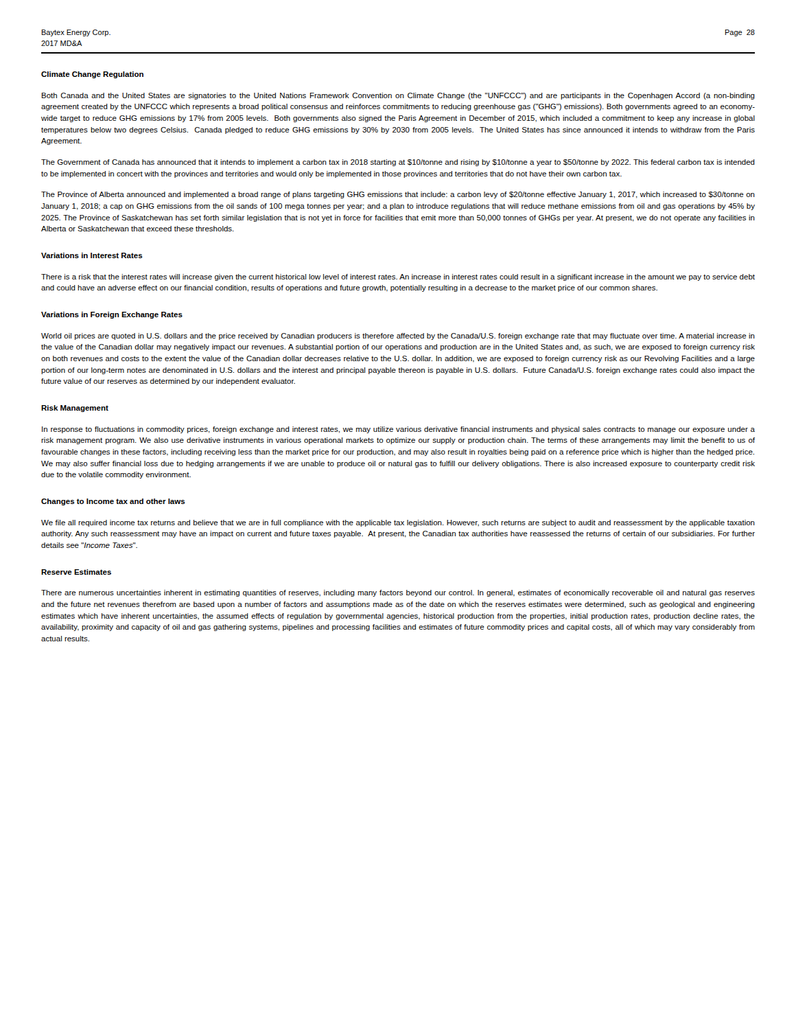Baytex Energy Corp.
2017 MD&A
Page 28
Climate Change Regulation
Both Canada and the United States are signatories to the United Nations Framework Convention on Climate Change (the "UNFCCC") and are participants in the Copenhagen Accord (a non-binding agreement created by the UNFCCC which represents a broad political consensus and reinforces commitments to reducing greenhouse gas ("GHG") emissions). Both governments agreed to an economy-wide target to reduce GHG emissions by 17% from 2005 levels. Both governments also signed the Paris Agreement in December of 2015, which included a commitment to keep any increase in global temperatures below two degrees Celsius. Canada pledged to reduce GHG emissions by 30% by 2030 from 2005 levels. The United States has since announced it intends to withdraw from the Paris Agreement.
The Government of Canada has announced that it intends to implement a carbon tax in 2018 starting at $10/tonne and rising by $10/tonne a year to $50/tonne by 2022. This federal carbon tax is intended to be implemented in concert with the provinces and territories and would only be implemented in those provinces and territories that do not have their own carbon tax.
The Province of Alberta announced and implemented a broad range of plans targeting GHG emissions that include: a carbon levy of $20/tonne effective January 1, 2017, which increased to $30/tonne on January 1, 2018; a cap on GHG emissions from the oil sands of 100 mega tonnes per year; and a plan to introduce regulations that will reduce methane emissions from oil and gas operations by 45% by 2025. The Province of Saskatchewan has set forth similar legislation that is not yet in force for facilities that emit more than 50,000 tonnes of GHGs per year. At present, we do not operate any facilities in Alberta or Saskatchewan that exceed these thresholds.
Variations in Interest Rates
There is a risk that the interest rates will increase given the current historical low level of interest rates. An increase in interest rates could result in a significant increase in the amount we pay to service debt and could have an adverse effect on our financial condition, results of operations and future growth, potentially resulting in a decrease to the market price of our common shares.
Variations in Foreign Exchange Rates
World oil prices are quoted in U.S. dollars and the price received by Canadian producers is therefore affected by the Canada/U.S. foreign exchange rate that may fluctuate over time. A material increase in the value of the Canadian dollar may negatively impact our revenues. A substantial portion of our operations and production are in the United States and, as such, we are exposed to foreign currency risk on both revenues and costs to the extent the value of the Canadian dollar decreases relative to the U.S. dollar. In addition, we are exposed to foreign currency risk as our Revolving Facilities and a large portion of our long-term notes are denominated in U.S. dollars and the interest and principal payable thereon is payable in U.S. dollars. Future Canada/U.S. foreign exchange rates could also impact the future value of our reserves as determined by our independent evaluator.
Risk Management
In response to fluctuations in commodity prices, foreign exchange and interest rates, we may utilize various derivative financial instruments and physical sales contracts to manage our exposure under a risk management program. We also use derivative instruments in various operational markets to optimize our supply or production chain. The terms of these arrangements may limit the benefit to us of favourable changes in these factors, including receiving less than the market price for our production, and may also result in royalties being paid on a reference price which is higher than the hedged price. We may also suffer financial loss due to hedging arrangements if we are unable to produce oil or natural gas to fulfill our delivery obligations. There is also increased exposure to counterparty credit risk due to the volatile commodity environment.
Changes to Income tax and other laws
We file all required income tax returns and believe that we are in full compliance with the applicable tax legislation. However, such returns are subject to audit and reassessment by the applicable taxation authority. Any such reassessment may have an impact on current and future taxes payable. At present, the Canadian tax authorities have reassessed the returns of certain of our subsidiaries. For further details see "Income Taxes".
Reserve Estimates
There are numerous uncertainties inherent in estimating quantities of reserves, including many factors beyond our control. In general, estimates of economically recoverable oil and natural gas reserves and the future net revenues therefrom are based upon a number of factors and assumptions made as of the date on which the reserves estimates were determined, such as geological and engineering estimates which have inherent uncertainties, the assumed effects of regulation by governmental agencies, historical production from the properties, initial production rates, production decline rates, the availability, proximity and capacity of oil and gas gathering systems, pipelines and processing facilities and estimates of future commodity prices and capital costs, all of which may vary considerably from actual results.